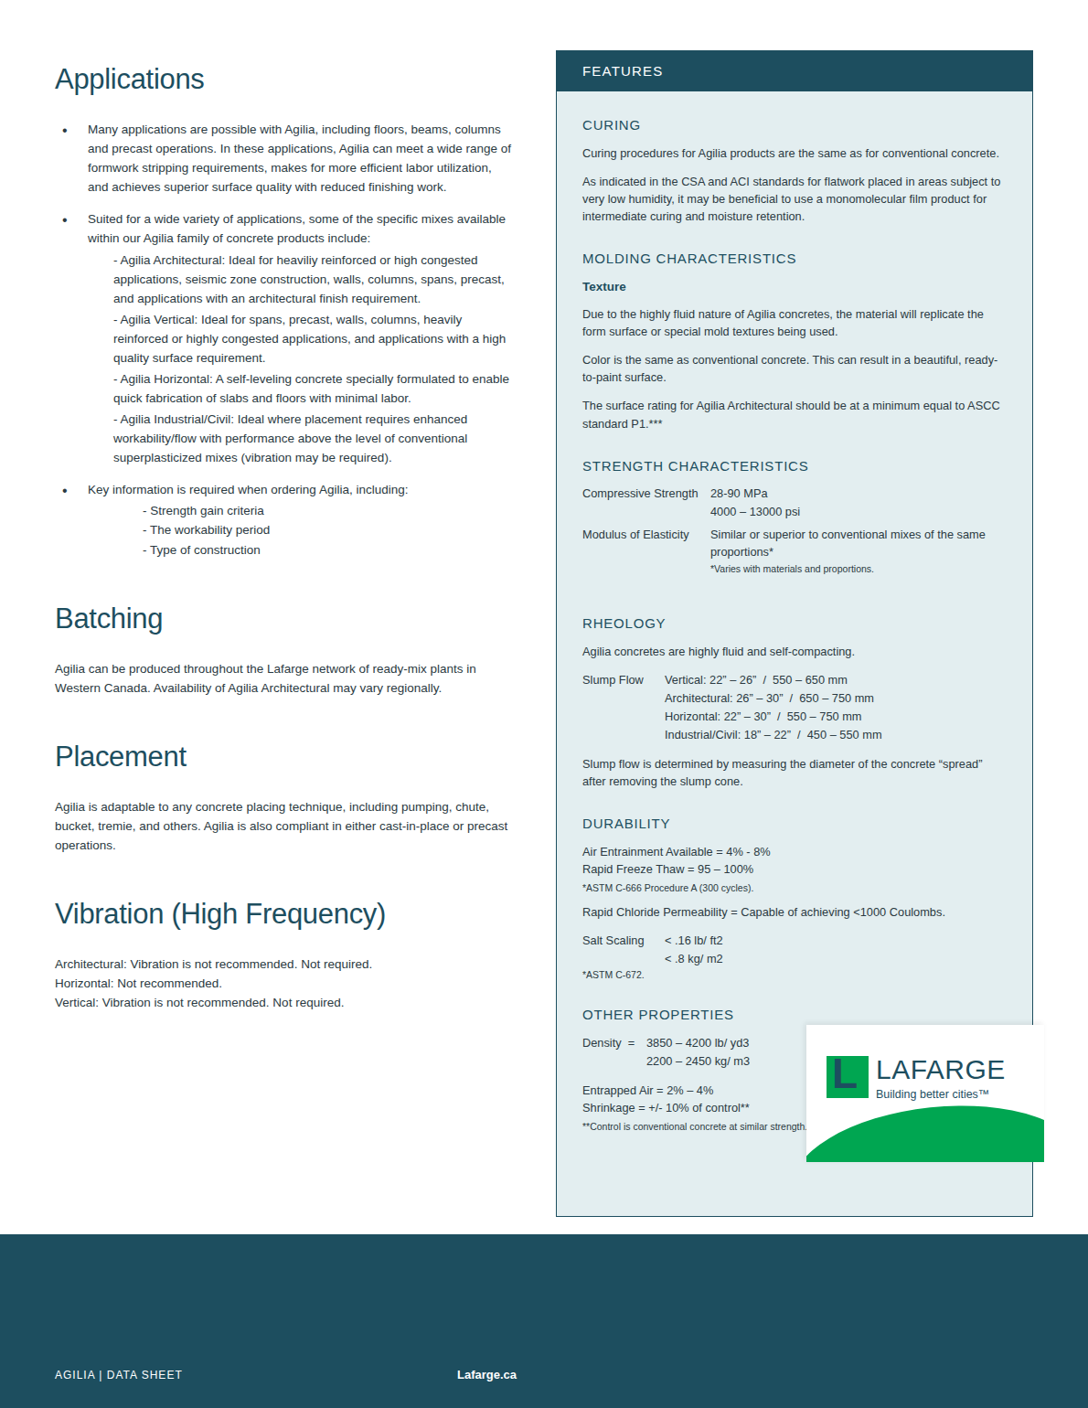Applications
Many applications are possible with Agilia, including floors, beams, columns and precast operations. In these applications, Agilia can meet a wide range of formwork stripping requirements, makes for more efficient labor utilization, and achieves superior surface quality with reduced finishing work.
Suited for a wide variety of applications, some of the specific mixes available within our Agilia family of concrete products include:
- Agilia Architectural: Ideal for heaviliy reinforced or high congested applications, seismic zone construction, walls, columns, spans, precast, and applications with an architectural finish requirement.
- Agilia Vertical: Ideal for spans, precast, walls, columns, heavily reinforced or highly congested applications, and applications with a high quality surface requirement.
- Agilia Horizontal: A self-leveling concrete specially formulated to enable quick fabrication of slabs and floors with minimal labor.
- Agilia Industrial/Civil: Ideal where placement requires enhanced workability/flow with performance above the level of conventional superplasticized mixes (vibration may be required).
Key information is required when ordering Agilia, including:
- Strength gain criteria
- The workability period
- Type of construction
Batching
Agilia can be produced throughout the Lafarge network of ready-mix plants in Western Canada. Availability of Agilia Architectural may vary regionally.
Placement
Agilia is adaptable to any concrete placing technique, including pumping, chute, bucket, tremie, and others. Agilia is also compliant in either cast-in-place or precast operations.
Vibration (High Frequency)
Architectural: Vibration is not recommended. Not required.
Horizontal: Not recommended.
Vertical: Vibration is not recommended. Not required.
FEATURES
CURING
Curing procedures for Agilia products are the same as for conventional concrete.
As indicated in the CSA and ACI standards for flatwork placed in areas subject to very low humidity, it may be beneficial to use a monomolecular film product for intermediate curing and moisture retention.
MOLDING CHARACTERISTICS
Texture
Due to the highly fluid nature of Agilia concretes, the material will replicate the form surface or special mold textures being used.
Color is the same as conventional concrete. This can result in a beautiful, ready-to-paint surface.
The surface rating for Agilia Architectural should be at a minimum equal to ASCC standard P1.***
STRENGTH CHARACTERISTICS
| Compressive Strength | 28-90 MPa 4000 – 13000 psi |
| Modulus of Elasticity | Similar or superior to conventional mixes of the same proportions* *Varies with materials and proportions. |
RHEOLOGY
Agilia concretes are highly fluid and self-compacting.
Slump Flow
Vertical: 22” – 26” / 550 – 650 mm
Architectural: 26” – 30” / 650 – 750 mm
Horizontal: 22” – 30” / 550 – 750 mm
Industrial/Civil: 18” – 22” / 450 – 550 mm
Slump flow is determined by measuring the diameter of the concrete “spread” after removing the slump cone.
DURABILITY
Air Entrainment Available = 4% - 8%
Rapid Freeze Thaw = 95 – 100%
*ASTM C-666 Procedure A (300 cycles).
Rapid Chloride Permeability = Capable of achieving <1000 Coulombs.
Salt Scaling
< .16 lb/ ft2
< .8 kg/ m2
*ASTM C-672.
OTHER PROPERTIES
Density =
3850 – 4200 lb/ yd3
2200 – 2450 kg/ m3
Entrapped Air = 2% – 4%
Shrinkage = +/- 10% of control**
**Control is conventional concrete at similar strength.
LAFARGE
Building better cities™
AGILIA | DATA SHEET
Lafarge.ca